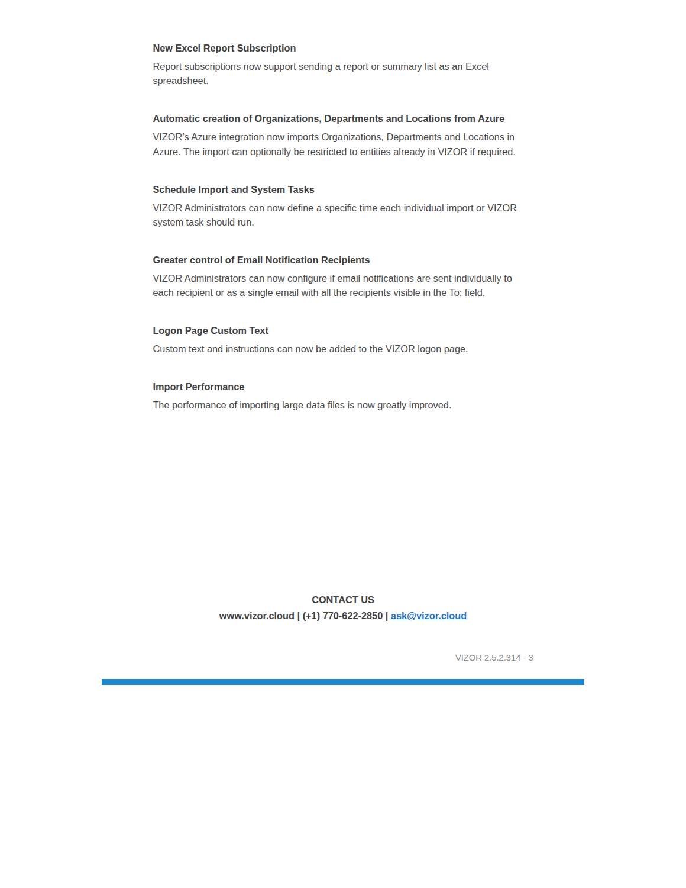New Excel Report Subscription
Report subscriptions now support sending a report or summary list as an Excel spreadsheet.
Automatic creation of Organizations, Departments and Locations from Azure
VIZOR’s Azure integration now imports Organizations, Departments and Locations in Azure. The import can optionally be restricted to entities already in VIZOR if required.
Schedule Import and System Tasks
VIZOR Administrators can now define a specific time each individual import or VIZOR system task should run.
Greater control of Email Notification Recipients
VIZOR Administrators can now configure if email notifications are sent individually to each recipient or as a single email with all the recipients visible in the To: field.
Logon Page Custom Text
Custom text and instructions can now be added to the VIZOR logon page.
Import Performance
The performance of importing large data files is now greatly improved.
CONTACT US
www.vizor.cloud | (+1) 770-622-2850 | ask@vizor.cloud
VIZOR 2.5.2.314 - 3